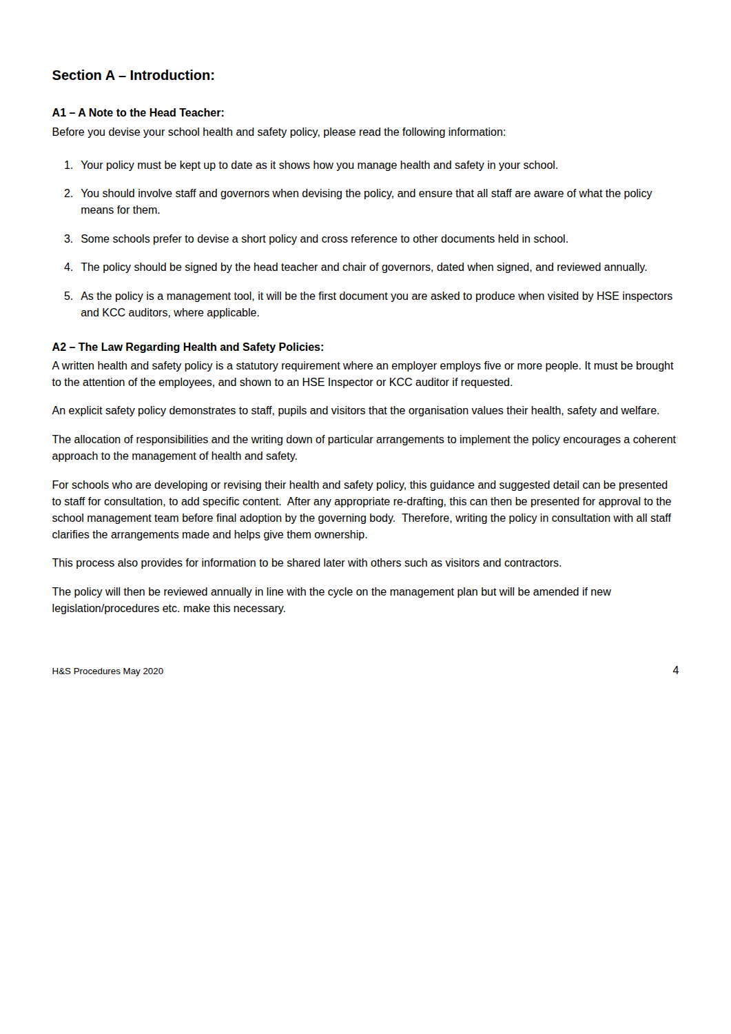Section A – Introduction:
A1 – A Note to the Head Teacher:
Before you devise your school health and safety policy, please read the following information:
Your policy must be kept up to date as it shows how you manage health and safety in your school.
You should involve staff and governors when devising the policy, and ensure that all staff are aware of what the policy means for them.
Some schools prefer to devise a short policy and cross reference to other documents held in school.
The policy should be signed by the head teacher and chair of governors, dated when signed, and reviewed annually.
As the policy is a management tool, it will be the first document you are asked to produce when visited by HSE inspectors and KCC auditors, where applicable.
A2 – The Law Regarding Health and Safety Policies:
A written health and safety policy is a statutory requirement where an employer employs five or more people. It must be brought to the attention of the employees, and shown to an HSE Inspector or KCC auditor if requested.
An explicit safety policy demonstrates to staff, pupils and visitors that the organisation values their health, safety and welfare.
The allocation of responsibilities and the writing down of particular arrangements to implement the policy encourages a coherent approach to the management of health and safety.
For schools who are developing or revising their health and safety policy, this guidance and suggested detail can be presented to staff for consultation, to add specific content. After any appropriate re-drafting, this can then be presented for approval to the school management team before final adoption by the governing body. Therefore, writing the policy in consultation with all staff clarifies the arrangements made and helps give them ownership.
This process also provides for information to be shared later with others such as visitors and contractors.
The policy will then be reviewed annually in line with the cycle on the management plan but will be amended if new legislation/procedures etc. make this necessary.
H&S Procedures May 2020 4